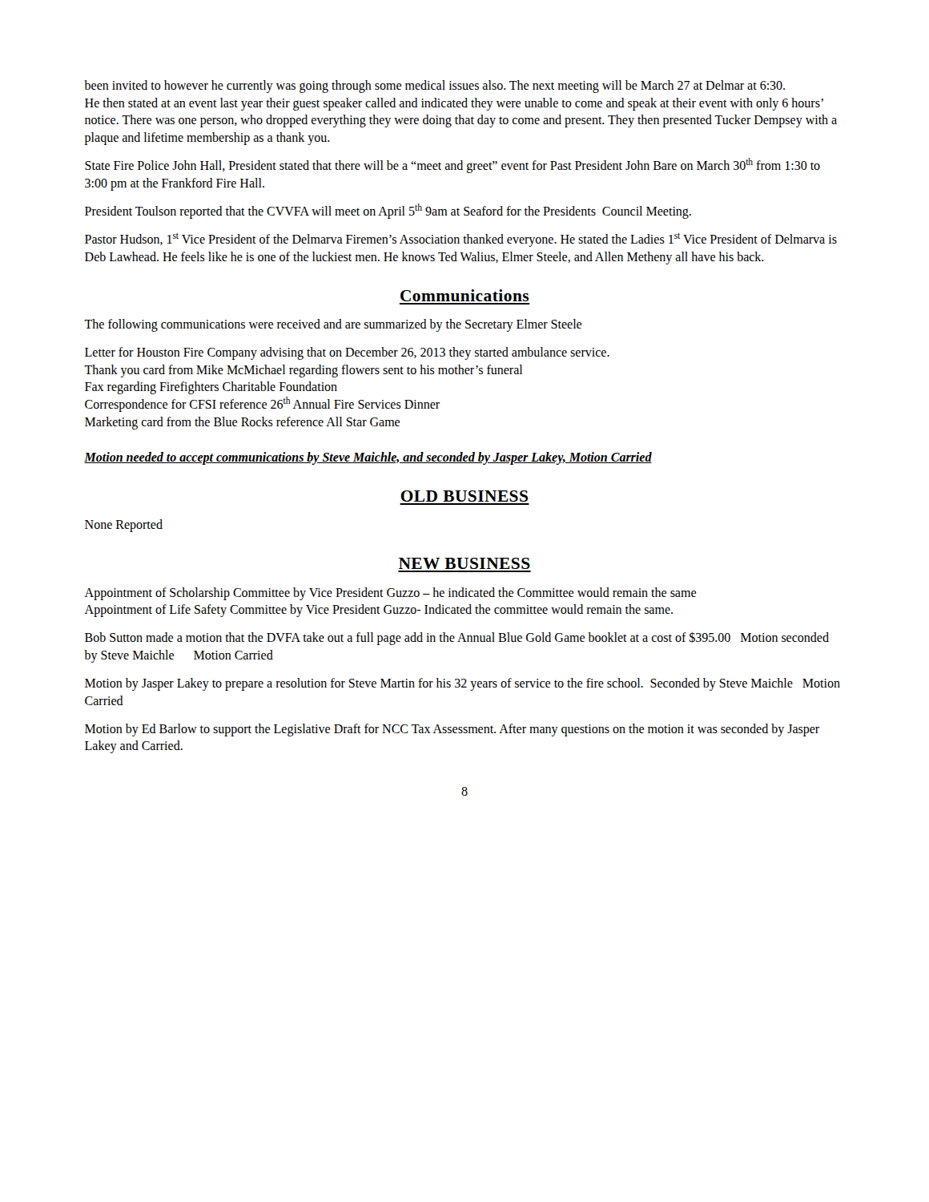been invited to however he currently was going through some medical issues also. The next meeting will be March 27 at Delmar at 6:30.
He then stated at an event last year their guest speaker called and indicated they were unable to come and speak at their event with only 6 hours’ notice. There was one person, who dropped everything they were doing that day to come and present. They then presented Tucker Dempsey with a plaque and lifetime membership as a thank you.
State Fire Police John Hall, President stated that there will be a “meet and greet” event for Past President John Bare on March 30th from 1:30 to 3:00 pm at the Frankford Fire Hall.
President Toulson reported that the CVVFA will meet on April 5th 9am at Seaford for the Presidents Council Meeting.
Pastor Hudson, 1st Vice President of the Delmarva Firemen’s Association thanked everyone. He stated the Ladies 1st Vice President of Delmarva is Deb Lawhead. He feels like he is one of the luckiest men. He knows Ted Walius, Elmer Steele, and Allen Metheny all have his back.
Communications
The following communications were received and are summarized by the Secretary Elmer Steele
Letter for Houston Fire Company advising that on December 26, 2013 they started ambulance service.
Thank you card from Mike McMichael regarding flowers sent to his mother’s funeral
Fax regarding Firefighters Charitable Foundation
Correspondence for CFSI reference 26th Annual Fire Services Dinner
Marketing card from the Blue Rocks reference All Star Game
Motion needed to accept communications by Steve Maichle, and seconded by Jasper Lakey, Motion Carried
OLD BUSINESS
None Reported
NEW BUSINESS
Appointment of Scholarship Committee by Vice President Guzzo – he indicated the Committee would remain the same
Appointment of Life Safety Committee by Vice President Guzzo- Indicated the committee would remain the same.
Bob Sutton made a motion that the DVFA take out a full page add in the Annual Blue Gold Game booklet at a cost of $395.00 Motion seconded by Steve Maichle Motion Carried
Motion by Jasper Lakey to prepare a resolution for Steve Martin for his 32 years of service to the fire school. Seconded by Steve Maichle Motion Carried
Motion by Ed Barlow to support the Legislative Draft for NCC Tax Assessment. After many questions on the motion it was seconded by Jasper Lakey and Carried.
8